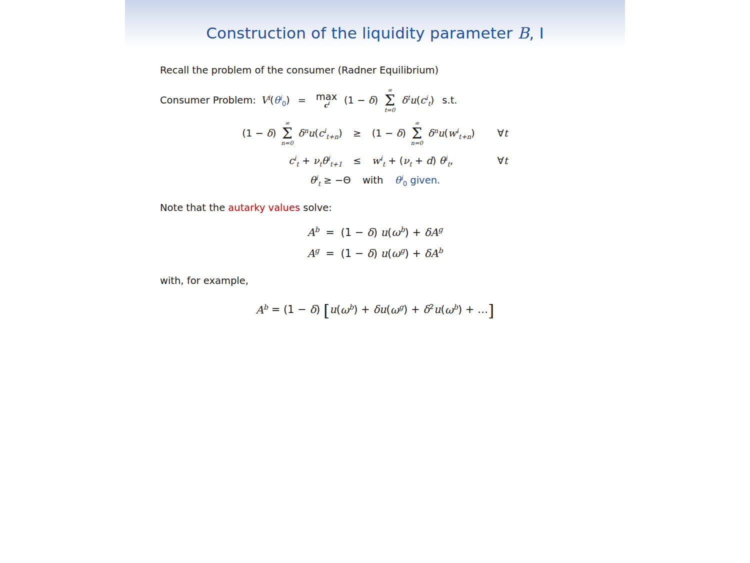Construction of the liquidity parameter B, I
Recall the problem of the consumer (Radner Equilibrium)
Consumer Problem: Vi(θi0) = max ci (1 − δ) ∞Σt=0 δtu(cit) s.t.
(1 − δ) ∞Σn=0 δnu(cit+n)
≥
(1 − δ) ∞Σn=0 δnu(wit+n)
∀t
cit + νt θit+1
≤
wit + (νt + d) θit,
∀t
θit ≥ −Θ with θi0 given.
Note that the autarky values solve:
Ab
=
(1 − δ) u(ωb) + δAg
Ag
=
(1 − δ) u(ωg) + δAb
with, for example,
Ab = (1 − δ) [u(ωb) + δu(ωg) + δ2u(ωb) + …]